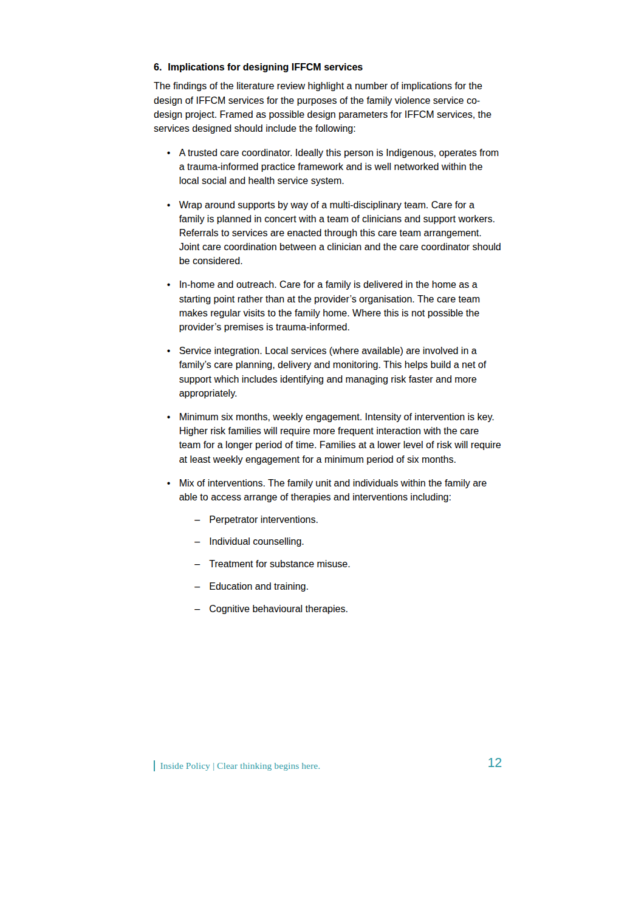6. Implications for designing IFFCM services
The findings of the literature review highlight a number of implications for the design of IFFCM services for the purposes of the family violence service co-design project. Framed as possible design parameters for IFFCM services, the services designed should include the following:
A trusted care coordinator. Ideally this person is Indigenous, operates from a trauma-informed practice framework and is well networked within the local social and health service system.
Wrap around supports by way of a multi-disciplinary team. Care for a family is planned in concert with a team of clinicians and support workers. Referrals to services are enacted through this care team arrangement. Joint care coordination between a clinician and the care coordinator should be considered.
In-home and outreach. Care for a family is delivered in the home as a starting point rather than at the provider’s organisation. The care team makes regular visits to the family home. Where this is not possible the provider’s premises is trauma-informed.
Service integration. Local services (where available) are involved in a family’s care planning, delivery and monitoring. This helps build a net of support which includes identifying and managing risk faster and more appropriately.
Minimum six months, weekly engagement. Intensity of intervention is key. Higher risk families will require more frequent interaction with the care team for a longer period of time. Families at a lower level of risk will require at least weekly engagement for a minimum period of six months.
Mix of interventions. The family unit and individuals within the family are able to access arrange of therapies and interventions including:
Perpetrator interventions.
Individual counselling.
Treatment for substance misuse.
Education and training.
Cognitive behavioural therapies.
Inside Policy | Clear thinking begins here.
12